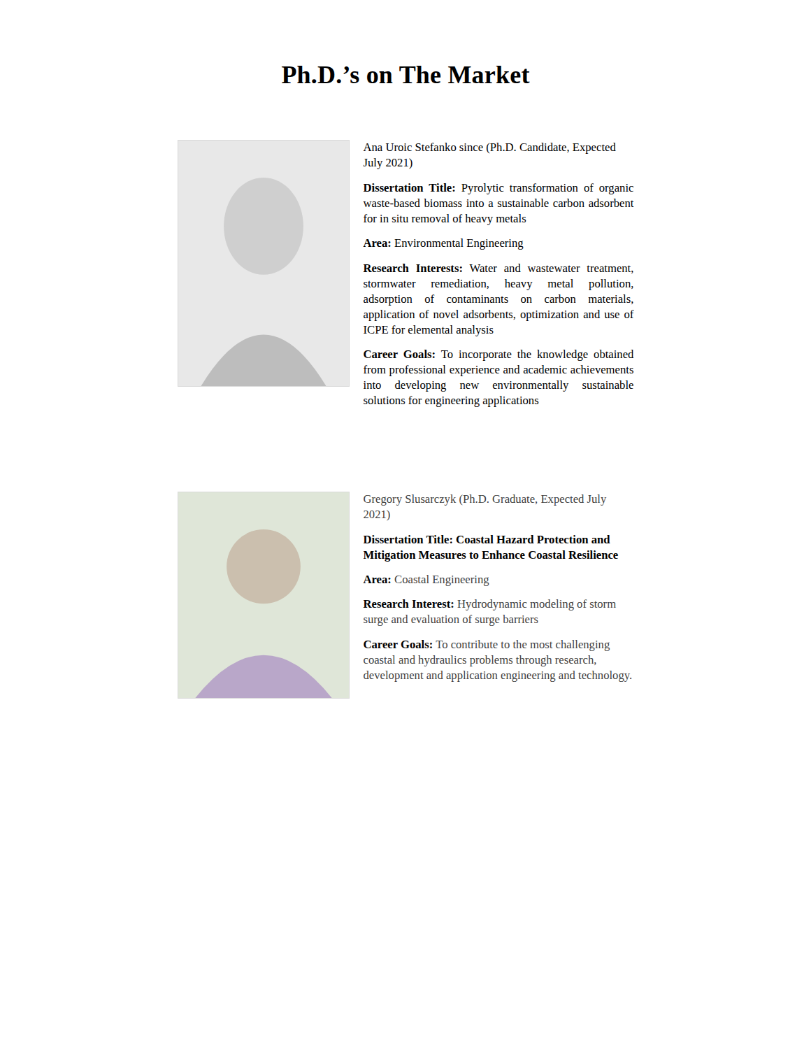Ph.D.’s on The Market
Ana Uroic Stefanko since (Ph.D. Candidate, Expected July 2021)
Dissertation Title: Pyrolytic transformation of organic waste-based biomass into a sustainable carbon adsorbent for in situ removal of heavy metals
Area: Environmental Engineering
Research Interests: Water and wastewater treatment, stormwater remediation, heavy metal pollution, adsorption of contaminants on carbon materials, application of novel adsorbents, optimization and use of ICPE for elemental analysis
Career Goals: To incorporate the knowledge obtained from professional experience and academic achievements into developing new environmentally sustainable solutions for engineering applications
Gregory Slusarczyk (Ph.D. Graduate, Expected July 2021)
Dissertation Title: Coastal Hazard Protection and Mitigation Measures to Enhance Coastal Resilience
Area: Coastal Engineering
Research Interest: Hydrodynamic modeling of storm surge and evaluation of surge barriers
Career Goals: To contribute to the most challenging coastal and hydraulics problems through research, development and application engineering and technology.